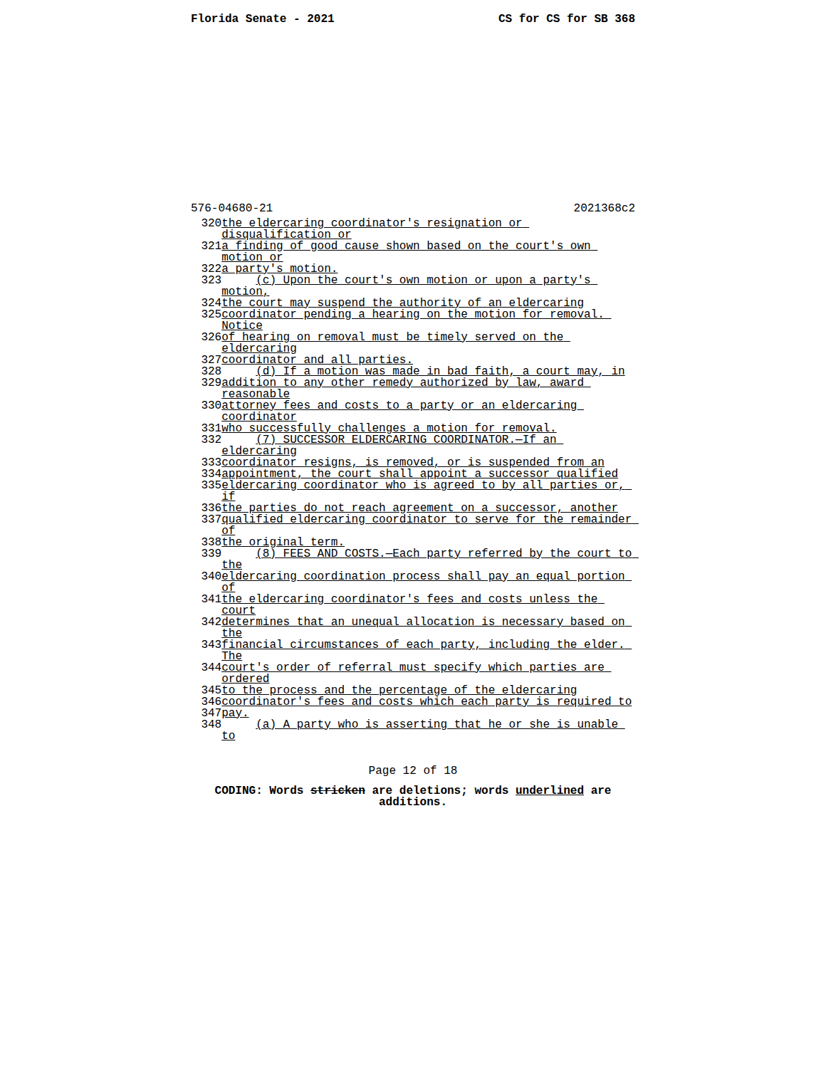Florida Senate - 2021 CS for CS for SB 368
576-04680-21 2021368c2
| 320 | the eldercaring coordinator's resignation or disqualification or |
| 321 | a finding of good cause shown based on the court's own motion or |
| 322 | a party's motion. |
| 323 | (c) Upon the court's own motion or upon a party's motion, |
| 324 | the court may suspend the authority of an eldercaring |
| 325 | coordinator pending a hearing on the motion for removal. Notice |
| 326 | of hearing on removal must be timely served on the eldercaring |
| 327 | coordinator and all parties. |
| 328 | (d) If a motion was made in bad faith, a court may, in |
| 329 | addition to any other remedy authorized by law, award reasonable |
| 330 | attorney fees and costs to a party or an eldercaring coordinator |
| 331 | who successfully challenges a motion for removal. |
| 332 | (7) SUCCESSOR ELDERCARING COORDINATOR.—If an eldercaring |
| 333 | coordinator resigns, is removed, or is suspended from an |
| 334 | appointment, the court shall appoint a successor qualified |
| 335 | eldercaring coordinator who is agreed to by all parties or, if |
| 336 | the parties do not reach agreement on a successor, another |
| 337 | qualified eldercaring coordinator to serve for the remainder of |
| 338 | the original term. |
| 339 | (8) FEES AND COSTS.—Each party referred by the court to the |
| 340 | eldercaring coordination process shall pay an equal portion of |
| 341 | the eldercaring coordinator's fees and costs unless the court |
| 342 | determines that an unequal allocation is necessary based on the |
| 343 | financial circumstances of each party, including the elder. The |
| 344 | court's order of referral must specify which parties are ordered |
| 345 | to the process and the percentage of the eldercaring |
| 346 | coordinator's fees and costs which each party is required to |
| 347 | pay. |
| 348 | (a) A party who is asserting that he or she is unable to |
Page 12 of 18
CODING: Words stricken are deletions; words underlined are additions.